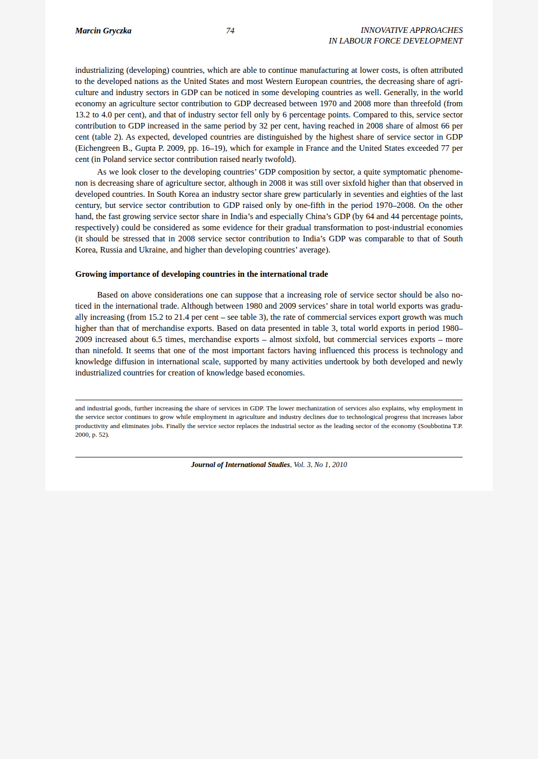Marcin Gryczka
74
Innovative approaches
in labour force development
industrializing (developing) countries, which are able to continue manufacturing at lower costs, is often attributed to the developed nations as the United States and most Western European countries, the decreasing share of agriculture and industry sectors in GDP can be noticed in some developing countries as well. Generally, in the world economy an agriculture sector contribution to GDP decreased between 1970 and 2008 more than threefold (from 13.2 to 4.0 per cent), and that of industry sector fell only by 6 percentage points. Compared to this, service sector contribution to GDP increased in the same period by 32 per cent, having reached in 2008 share of almost 66 per cent (table 2). As expected, developed countries are distinguished by the highest share of service sector in GDP (Eichengreen B., Gupta P. 2009, pp. 16–19), which for example in France and the United States exceeded 77 per cent (in Poland service sector contribution raised nearly twofold).
As we look closer to the developing countries’ GDP composition by sector, a quite symptomatic phenomenon is decreasing share of agriculture sector, although in 2008 it was still over sixfold higher than that observed in developed countries. In South Korea an industry sector share grew particularly in seventies and eighties of the last century, but service sector contribution to GDP raised only by one-fifth in the period 1970–2008. On the other hand, the fast growing service sector share in India’s and especially China’s GDP (by 64 and 44 percentage points, respectively) could be considered as some evidence for their gradual transformation to post-industrial economies (it should be stressed that in 2008 service sector contribution to India’s GDP was comparable to that of South Korea, Russia and Ukraine, and higher than developing countries’ average).
Growing importance of developing countries in the international trade
Based on above considerations one can suppose that a increasing role of service sector should be also noticed in the international trade. Although between 1980 and 2009 services’ share in total world exports was gradually increasing (from 15.2 to 21.4 per cent – see table 3), the rate of commercial services export growth was much higher than that of merchandise exports. Based on data presented in table 3, total world exports in period 1980–2009 increased about 6.5 times, merchandise exports – almost sixfold, but commercial services exports – more than ninefold. It seems that one of the most important factors having influenced this process is technology and knowledge diffusion in international scale, supported by many activities undertook by both developed and newly industrialized countries for creation of knowledge based economies.
and industrial goods, further increasing the share of services in GDP. The lower mechanization of services also explains, why employment in the service sector continues to grow while employment in agriculture and industry declines due to technological progress that increases labor productivity and eliminates jobs. Finally the service sector replaces the industrial sector as the leading sector of the economy (Soubbotina T.P. 2000, p. 52).
Journal of International Studies, Vol. 3, No 1, 2010